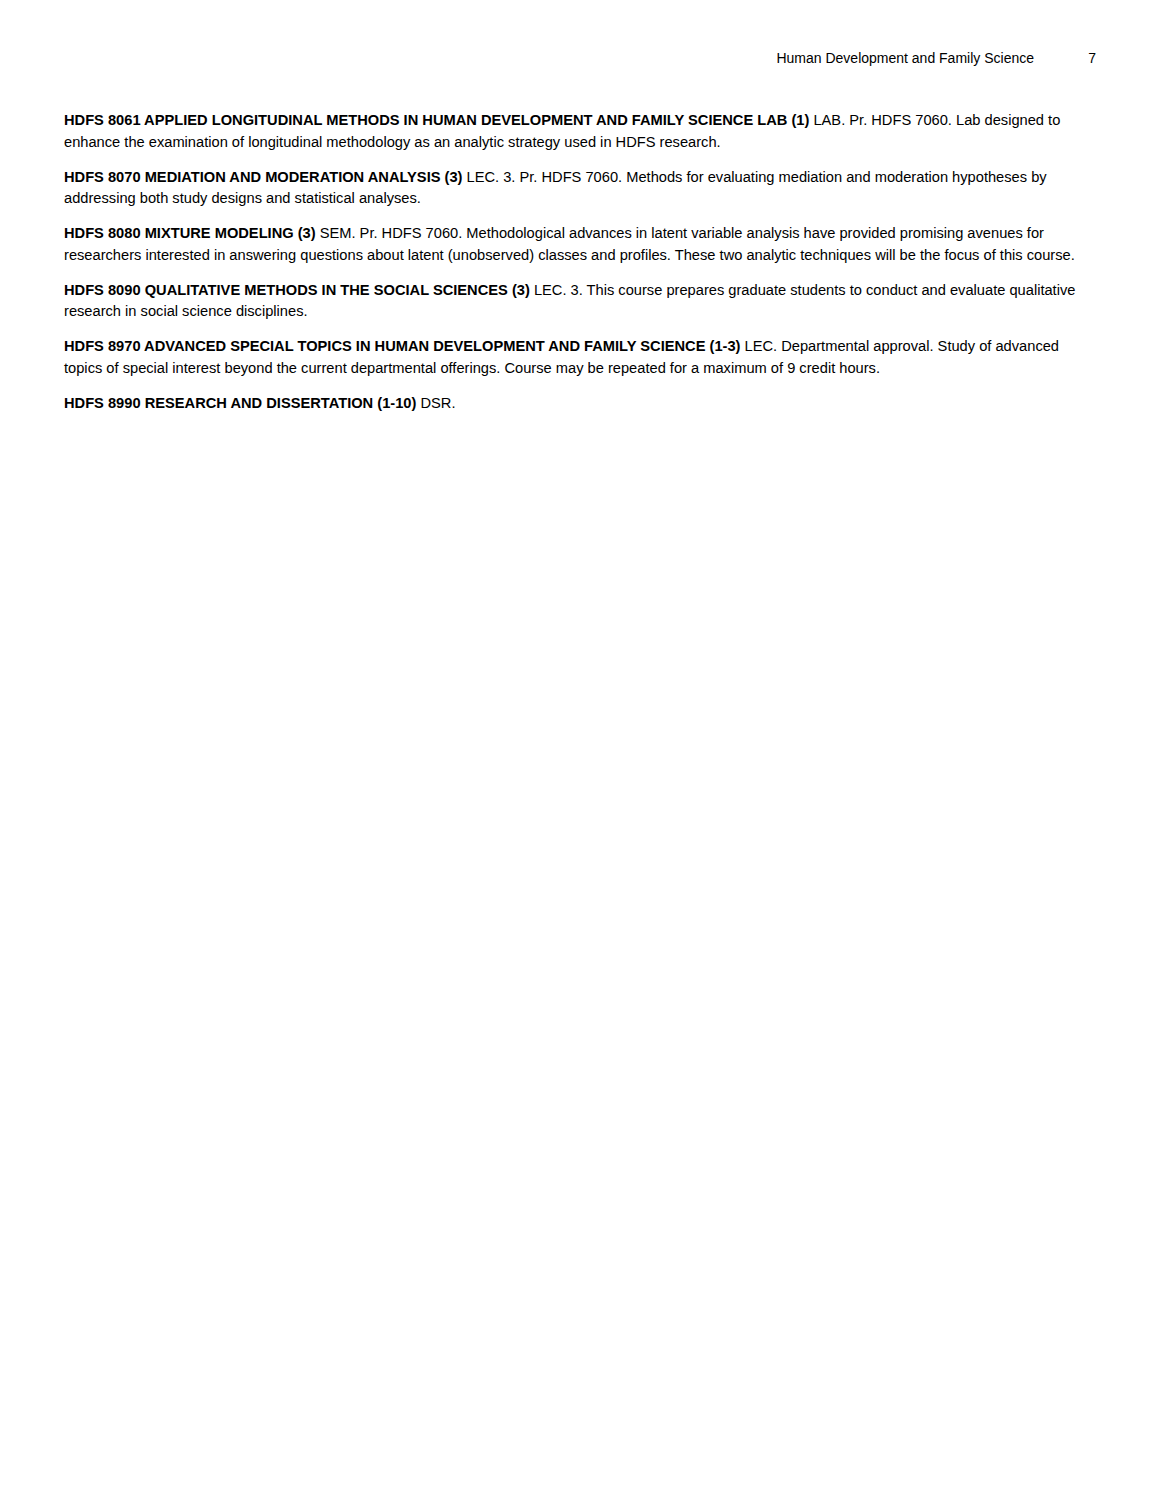Human Development and Family Science 7
HDFS 8061 APPLIED LONGITUDINAL METHODS IN HUMAN DEVELOPMENT AND FAMILY SCIENCE LAB (1) LAB. Pr. HDFS 7060. Lab designed to enhance the examination of longitudinal methodology as an analytic strategy used in HDFS research.
HDFS 8070 MEDIATION AND MODERATION ANALYSIS (3) LEC. 3. Pr. HDFS 7060. Methods for evaluating mediation and moderation hypotheses by addressing both study designs and statistical analyses.
HDFS 8080 MIXTURE MODELING (3) SEM. Pr. HDFS 7060. Methodological advances in latent variable analysis have provided promising avenues for researchers interested in answering questions about latent (unobserved) classes and profiles. These two analytic techniques will be the focus of this course.
HDFS 8090 QUALITATIVE METHODS IN THE SOCIAL SCIENCES (3) LEC. 3. This course prepares graduate students to conduct and evaluate qualitative research in social science disciplines.
HDFS 8970 ADVANCED SPECIAL TOPICS IN HUMAN DEVELOPMENT AND FAMILY SCIENCE (1-3) LEC. Departmental approval. Study of advanced topics of special interest beyond the current departmental offerings. Course may be repeated for a maximum of 9 credit hours.
HDFS 8990 RESEARCH AND DISSERTATION (1-10) DSR.